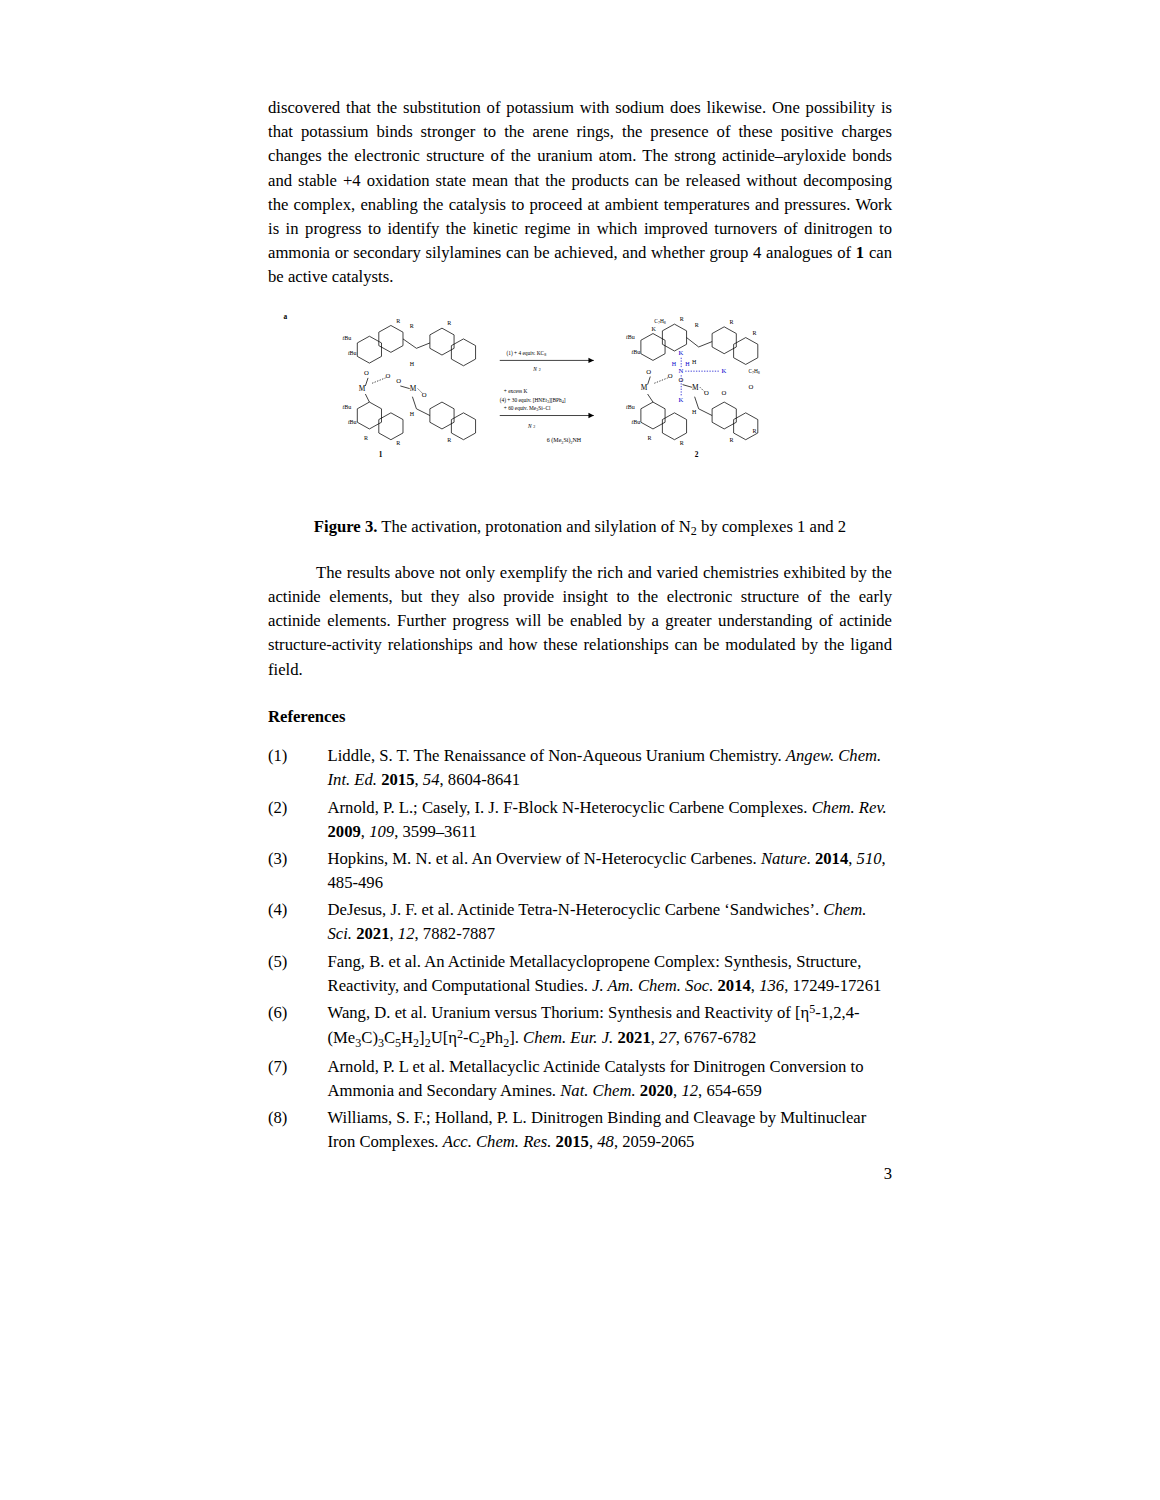discovered that the substitution of potassium with sodium does likewise. One possibility is that potassium binds stronger to the arene rings, the presence of these positive charges changes the electronic structure of the uranium atom. The strong actinide–aryloxide bonds and stable +4 oxidation state mean that the products can be released without decomposing the complex, enabling the catalysis to proceed at ambient temperatures and pressures. Work is in progress to identify the kinetic regime in which improved turnovers of dinitrogen to ammonia or secondary silylamines can be achieved, and whether group 4 analogues of 1 can be active catalysts.
a R R tBu tBu O M O H R M O O tBu tBu R R H R 1 (1) + 4 equiv. KC8 N 2 + excess K (4) + 30 equiv. [HNEt3][BPh4] + 60 equiv. Me3Si–Cl N 2 6 (Me3Si)2NH C7H8 R R tBu tBu K O M O H R R M O O N H H K K K C7H8 tBu tBu R R H R R O O 2
Figure 3. The activation, protonation and silylation of N2 by complexes 1 and 2
The results above not only exemplify the rich and varied chemistries exhibited by the actinide elements, but they also provide insight to the electronic structure of the early actinide elements. Further progress will be enabled by a greater understanding of actinide structure-activity relationships and how these relationships can be modulated by the ligand field.
References
(1) Liddle, S. T. The Renaissance of Non-Aqueous Uranium Chemistry. Angew. Chem. Int. Ed. 2015, 54, 8604-8641
(2) Arnold, P. L.; Casely, I. J. F-Block N-Heterocyclic Carbene Complexes. Chem. Rev. 2009, 109, 3599–3611
(3) Hopkins, M. N. et al. An Overview of N-Heterocyclic Carbenes. Nature. 2014, 510, 485-496
(4) DeJesus, J. F. et al. Actinide Tetra-N-Heterocyclic Carbene ‘Sandwiches’. Chem. Sci. 2021, 12, 7882-7887
(5) Fang, B. et al. An Actinide Metallacyclopropene Complex: Synthesis, Structure, Reactivity, and Computational Studies. J. Am. Chem. Soc. 2014, 136, 17249-17261
(6) Wang, D. et al. Uranium versus Thorium: Synthesis and Reactivity of [η5-1,2,4-(Me3C)3C5H2]2U[η2-C2Ph2]. Chem. Eur. J. 2021, 27, 6767-6782
(7) Arnold, P. L et al. Metallacyclic Actinide Catalysts for Dinitrogen Conversion to Ammonia and Secondary Amines. Nat. Chem. 2020, 12, 654-659
(8) Williams, S. F.; Holland, P. L. Dinitrogen Binding and Cleavage by Multinuclear Iron Complexes. Acc. Chem. Res. 2015, 48, 2059-2065
3